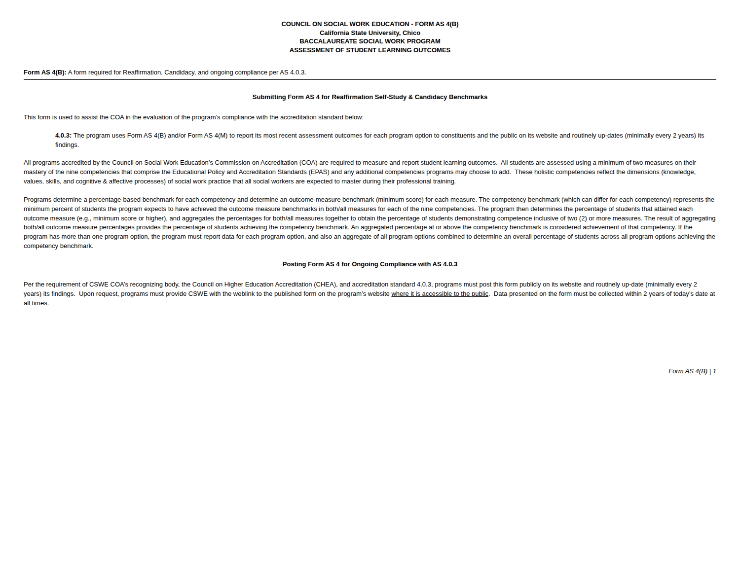COUNCIL ON SOCIAL WORK EDUCATION - FORM AS 4(B)
California State University, Chico
BACCALAUREATE SOCIAL WORK PROGRAM
ASSESSMENT OF STUDENT LEARNING OUTCOMES
Form AS 4(B): A form required for Reaffirmation, Candidacy, and ongoing compliance per AS 4.0.3.
Submitting Form AS 4 for Reaffirmation Self-Study & Candidacy Benchmarks
This form is used to assist the COA in the evaluation of the program’s compliance with the accreditation standard below:
4.0.3: The program uses Form AS 4(B) and/or Form AS 4(M) to report its most recent assessment outcomes for each program option to constituents and the public on its website and routinely up-dates (minimally every 2 years) its findings.
All programs accredited by the Council on Social Work Education’s Commission on Accreditation (COA) are required to measure and report student learning outcomes. All students are assessed using a minimum of two measures on their mastery of the nine competencies that comprise the Educational Policy and Accreditation Standards (EPAS) and any additional competencies programs may choose to add. These holistic competencies reflect the dimensions (knowledge, values, skills, and cognitive & affective processes) of social work practice that all social workers are expected to master during their professional training.
Programs determine a percentage-based benchmark for each competency and determine an outcome-measure benchmark (minimum score) for each measure. The competency benchmark (which can differ for each competency) represents the minimum percent of students the program expects to have achieved the outcome measure benchmarks in both/all measures for each of the nine competencies. The program then determines the percentage of students that attained each outcome measure (e.g., minimum score or higher), and aggregates the percentages for both/all measures together to obtain the percentage of students demonstrating competence inclusive of two (2) or more measures. The result of aggregating both/all outcome measure percentages provides the percentage of students achieving the competency benchmark. An aggregated percentage at or above the competency benchmark is considered achievement of that competency. If the program has more than one program option, the program must report data for each program option, and also an aggregate of all program options combined to determine an overall percentage of students across all program options achieving the competency benchmark.
Posting Form AS 4 for Ongoing Compliance with AS 4.0.3
Per the requirement of CSWE COA’s recognizing body, the Council on Higher Education Accreditation (CHEA), and accreditation standard 4.0.3, programs must post this form publicly on its website and routinely up-date (minimally every 2 years) its findings. Upon request, programs must provide CSWE with the weblink to the published form on the program’s website where it is accessible to the public. Data presented on the form must be collected within 2 years of today’s date at all times.
Form AS 4(B) | 1